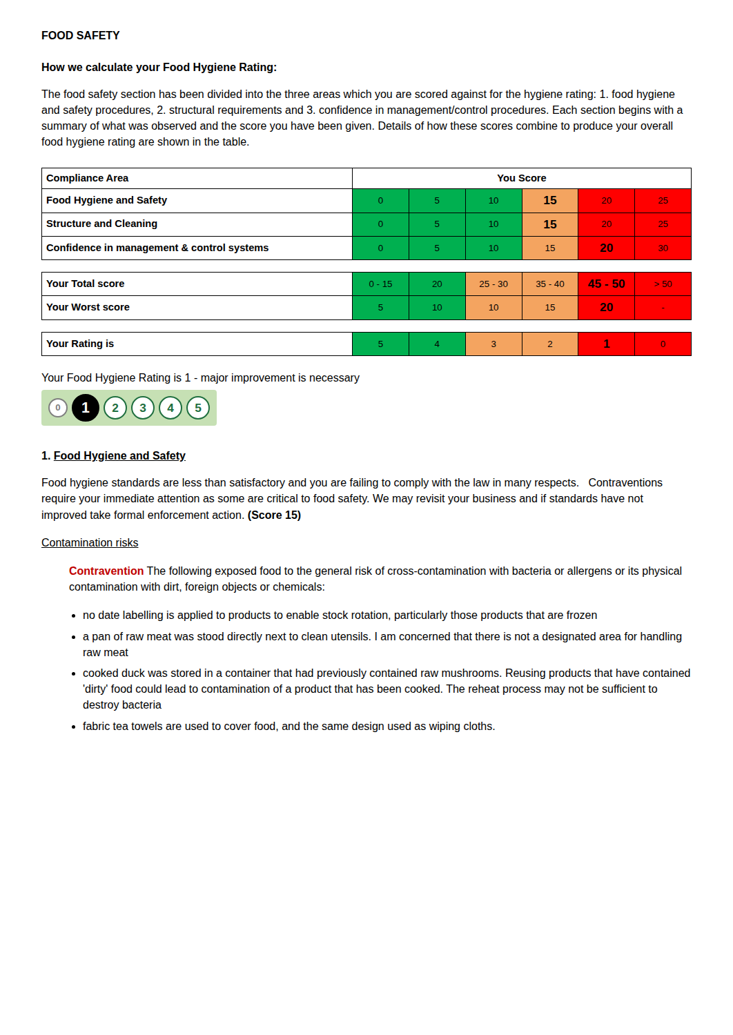FOOD SAFETY
How we calculate your Food Hygiene Rating:
The food safety section has been divided into the three areas which you are scored against for the hygiene rating: 1. food hygiene and safety procedures, 2. structural requirements and 3. confidence in management/control procedures. Each section begins with a summary of what was observed and the score you have been given. Details of how these scores combine to produce your overall food hygiene rating are shown in the table.
| Compliance Area | You Score |
| Food Hygiene and Safety | 0 | 5 | 10 | 15 | 20 | 25 |
| Structure and Cleaning | 0 | 5 | 10 | 15 | 20 | 25 |
| Confidence in management & control systems | 0 | 5 | 10 | 15 | 20 | 30 |
| Your Total score | 0 - 15 | 20 | 25 - 30 | 35 - 40 | 45 - 50 | > 50 |
| Your Worst score | 5 | 10 | 10 | 15 | 20 | - |
| Your Rating is | 5 | 4 | 3 | 2 | 1 | 0 |
Your Food Hygiene Rating is 1 - major improvement is necessary
0
1
2
3
4
5
1. Food Hygiene and Safety
Food hygiene standards are less than satisfactory and you are failing to comply with the law in many respects. Contraventions require your immediate attention as some are critical to food safety. We may revisit your business and if standards have not improved take formal enforcement action. (Score 15)
Contamination risks
Contravention The following exposed food to the general risk of cross-contamination with bacteria or allergens or its physical contamination with dirt, foreign objects or chemicals:
no date labelling is applied to products to enable stock rotation, particularly those products that are frozen
a pan of raw meat was stood directly next to clean utensils. I am concerned that there is not a designated area for handling raw meat
cooked duck was stored in a container that had previously contained raw mushrooms. Reusing products that have contained 'dirty' food could lead to contamination of a product that has been cooked. The reheat process may not be sufficient to destroy bacteria
fabric tea towels are used to cover food, and the same design used as wiping cloths.